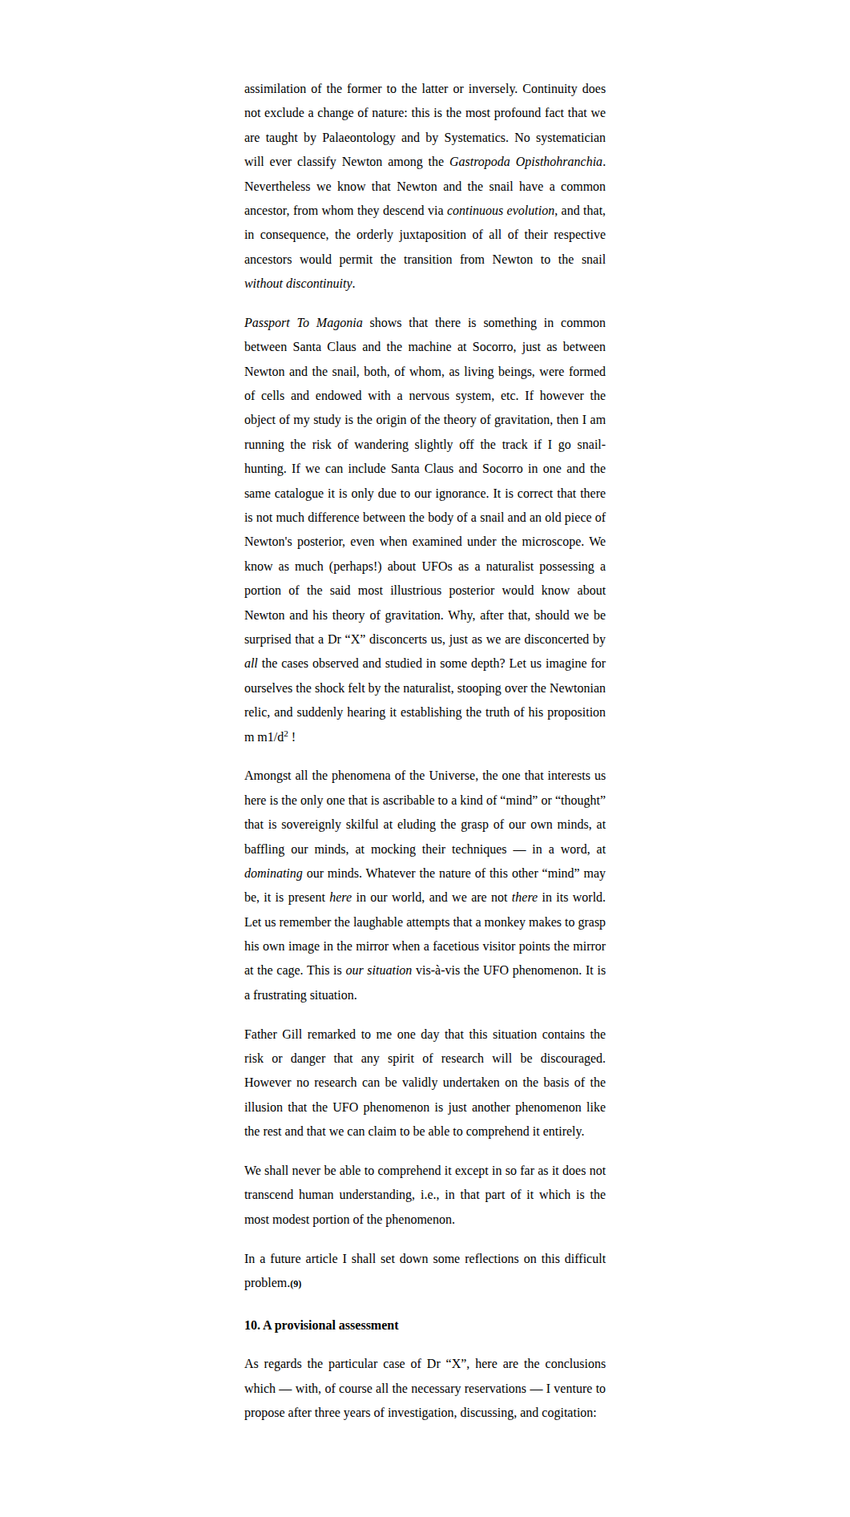assimilation of the former to the latter or inversely. Continuity does not exclude a change of nature: this is the most profound fact that we are taught by Palaeontology and by Systematics. No systematician will ever classify Newton among the Gastropoda Opisthohranchia. Nevertheless we know that Newton and the snail have a common ancestor, from whom they descend via continuous evolution, and that, in consequence, the orderly juxtaposition of all of their respective ancestors would permit the transition from Newton to the snail without discontinuity.
Passport To Magonia shows that there is something in common between Santa Claus and the machine at Socorro, just as between Newton and the snail, both, of whom, as living beings, were formed of cells and endowed with a nervous system, etc. If however the object of my study is the origin of the theory of gravitation, then I am running the risk of wandering slightly off the track if I go snail-hunting. If we can include Santa Claus and Socorro in one and the same catalogue it is only due to our ignorance. It is correct that there is not much difference between the body of a snail and an old piece of Newton's posterior, even when examined under the microscope. We know as much (perhaps!) about UFOs as a naturalist possessing a portion of the said most illustrious posterior would know about Newton and his theory of gravitation. Why, after that, should we be surprised that a Dr “X” disconcerts us, just as we are disconcerted by all the cases observed and studied in some depth? Let us imagine for ourselves the shock felt by the naturalist, stooping over the Newtonian relic, and suddenly hearing it establishing the truth of his proposition m m1/d2 !
Amongst all the phenomena of the Universe, the one that interests us here is the only one that is ascribable to a kind of “mind” or “thought” that is sovereignly skilful at eluding the grasp of our own minds, at baffling our minds, at mocking their techniques — in a word, at dominating our minds. Whatever the nature of this other “mind” may be, it is present here in our world, and we are not there in its world. Let us remember the laughable attempts that a monkey makes to grasp his own image in the mirror when a facetious visitor points the mirror at the cage. This is our situation vis-à-vis the UFO phenomenon. It is a frustrating situation.
Father Gill remarked to me one day that this situation contains the risk or danger that any spirit of research will be discouraged. However no research can be validly undertaken on the basis of the illusion that the UFO phenomenon is just another phenomenon like the rest and that we can claim to be able to comprehend it entirely.
We shall never be able to comprehend it except in so far as it does not transcend human understanding, i.e., in that part of it which is the most modest portion of the phenomenon.
In a future article I shall set down some reflections on this difficult problem.(9)
10. A provisional assessment
As regards the particular case of Dr “X”, here are the conclusions which — with, of course all the necessary reservations — I venture to propose after three years of investigation, discussing, and cogitation: